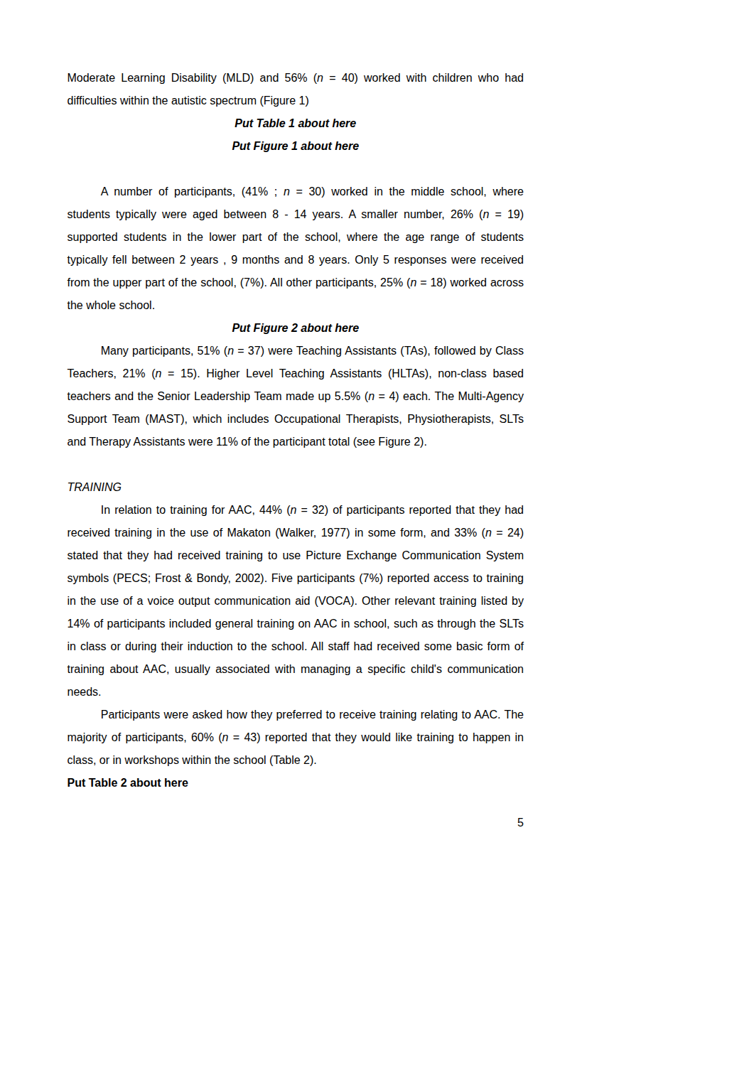Moderate Learning Disability (MLD) and 56% (n = 40) worked with children who had difficulties within the autistic spectrum (Figure 1)
Put Table 1 about here
Put Figure 1 about here
A number of participants, (41% ; n = 30) worked in the middle school, where students typically were aged between 8 - 14 years. A smaller number, 26% (n = 19) supported students in the lower part of the school, where the age range of students typically fell between 2 years , 9 months and 8 years. Only 5 responses were received from the upper part of the school, (7%). All other participants, 25% (n = 18) worked across the whole school.
Put Figure 2 about here
Many participants, 51% (n = 37) were Teaching Assistants (TAs), followed by Class Teachers, 21% (n = 15). Higher Level Teaching Assistants (HLTAs), non-class based teachers and the Senior Leadership Team made up 5.5% (n = 4) each. The Multi-Agency Support Team (MAST), which includes Occupational Therapists, Physiotherapists, SLTs and Therapy Assistants were 11% of the participant total (see Figure 2).
Training
In relation to training for AAC, 44% (n = 32) of participants reported that they had received training in the use of Makaton (Walker, 1977) in some form, and 33% (n = 24) stated that they had received training to use Picture Exchange Communication System symbols (PECS; Frost & Bondy, 2002). Five participants (7%) reported access to training in the use of a voice output communication aid (VOCA). Other relevant training listed by 14% of participants included general training on AAC in school, such as through the SLTs in class or during their induction to the school. All staff had received some basic form of training about AAC, usually associated with managing a specific child's communication needs.
Participants were asked how they preferred to receive training relating to AAC. The majority of participants, 60% (n = 43) reported that they would like training to happen in class, or in workshops within the school (Table 2).
Put Table 2 about here
5